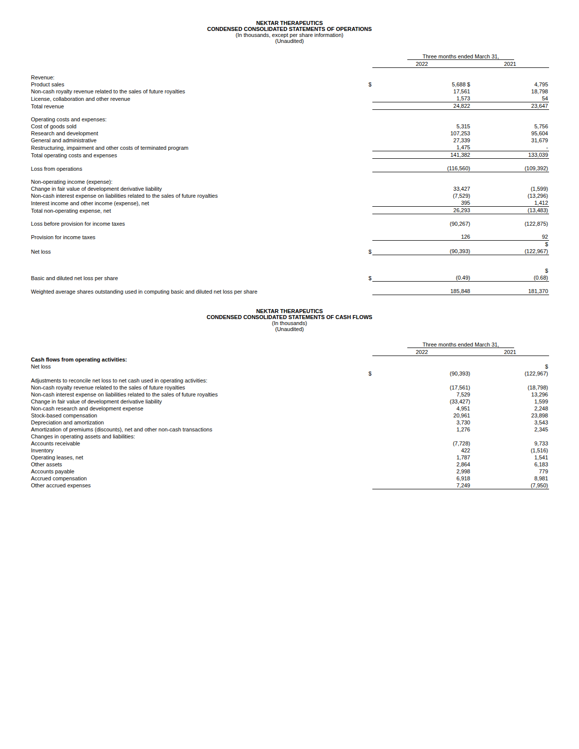NEKTAR THERAPEUTICS
CONDENSED CONSOLIDATED STATEMENTS OF OPERATIONS
(In thousands, except per share information)
(Unaudited)
| | | Three months ended March 31, |
| | | 2022 | 2021 |
| Revenue: | | | |
| Product sales | $ | 5,688 $ | 4,795 |
| Non-cash royalty revenue related to the sales of future royalties | | 17,561 | 18,798 |
| License, collaboration and other revenue | | 1,573 | 54 |
| Total revenue | | 24,822 | 23,647 |
| Operating costs and expenses: | | | |
| Cost of goods sold | | 5,315 | 5,756 |
| Research and development | | 107,253 | 95,604 |
| General and administrative | | 27,339 | 31,679 |
| Restructuring, impairment and other costs of terminated program | | 1,475 | - |
| Total operating costs and expenses | | 141,382 | 133,039 |
| Loss from operations | | (116,560) | (109,392) |
| Non-operating income (expense): | | | |
| Change in fair value of development derivative liability | | 33,427 | (1,599) |
| Non-cash interest expense on liabilities related to the sales of future royalties | | (7,529) | (13,296) |
| Interest income and other income (expense), net | | 395 | 1,412 |
| Total non-operating expense, net | | 26,293 | (13,483) |
| Loss before provision for income taxes | | (90,267) | (122,875) |
| Provision for income taxes | | 126 | 92 |
| | | | $ |
| Net loss | $ | (90,393) | (122,967) |
| | | | $ |
| Basic and diluted net loss per share | $ | (0.49) | (0.68) |
| Weighted average shares outstanding used in computing basic and diluted net loss per share | | 185,848 | 181,370 |
NEKTAR THERAPEUTICS
CONDENSED CONSOLIDATED STATEMENTS OF CASH FLOWS
(In thousands)
(Unaudited)
| | | Three months ended March 31, |
| | | 2022 | 2021 |
| Cash flows from operating activities: | | | |
| Net loss | | | $ |
| | $ | (90,393) | (122,967) |
| Adjustments to reconcile net loss to net cash used in operating activities: | | | |
| Non-cash royalty revenue related to the sales of future royalties | | (17,561) | (18,798) |
| Non-cash interest expense on liabilities related to the sales of future royalties | | 7,529 | 13,296 |
| Change in fair value of development derivative liability | | (33,427) | 1,599 |
| Non-cash research and development expense | | 4,951 | 2,248 |
| Stock-based compensation | | 20,961 | 23,898 |
| Depreciation and amortization | | 3,730 | 3,543 |
| Amortization of premiums (discounts), net and other non-cash transactions | | 1,276 | 2,345 |
| Changes in operating assets and liabilities: | | | |
| Accounts receivable | | (7,728) | 9,733 |
| Inventory | | 422 | (1,516) |
| Operating leases, net | | 1,787 | 1,541 |
| Other assets | | 2,864 | 6,183 |
| Accounts payable | | 2,998 | 779 |
| Accrued compensation | | 6,918 | 8,981 |
| Other accrued expenses | | 7,249 | (7,950) |